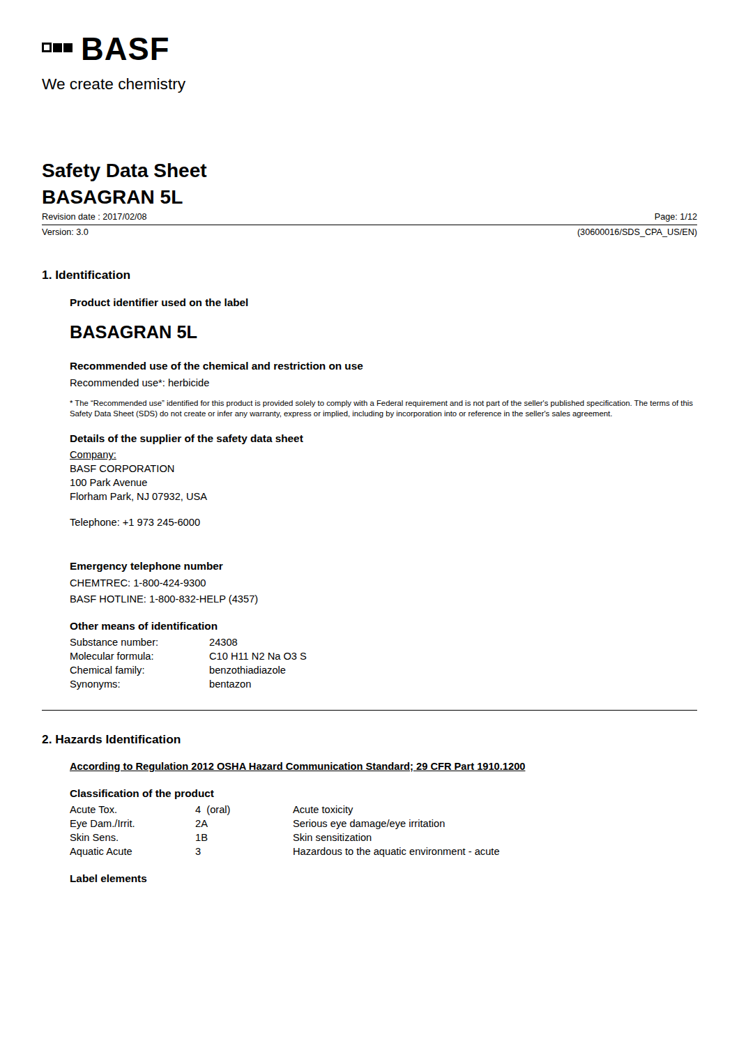BASF
We create chemistry
Safety Data Sheet
BASAGRAN 5L
Revision date : 2017/02/08
Page: 1/12
Version: 3.0
(30600016/SDS_CPA_US/EN)
1. Identification
Product identifier used on the label
BASAGRAN 5L
Recommended use of the chemical and restriction on use
Recommended use*: herbicide
* The “Recommended use” identified for this product is provided solely to comply with a Federal requirement and is not part of the seller's published specification. The terms of this Safety Data Sheet (SDS) do not create or infer any warranty, express or implied, including by incorporation into or reference in the seller's sales agreement.
Details of the supplier of the safety data sheet
Company:
BASF CORPORATION
100 Park Avenue
Florham Park, NJ 07932, USA
Telephone: +1 973 245-6000
Emergency telephone number
CHEMTREC: 1-800-424-9300
BASF HOTLINE: 1-800-832-HELP (4357)
Other means of identification
| Substance number: | 24308 |
| Molecular formula: | C10 H11 N2 Na O3 S |
| Chemical family: | benzothiadiazole |
| Synonyms: | bentazon |
2. Hazards Identification
According to Regulation 2012 OSHA Hazard Communication Standard; 29 CFR Part 1910.1200
Classification of the product
| Acute Tox. | 4 (oral) | Acute toxicity |
| Eye Dam./Irrit. | 2A | Serious eye damage/eye irritation |
| Skin Sens. | 1B | Skin sensitization |
| Aquatic Acute | 3 | Hazardous to the aquatic environment - acute |
Label elements